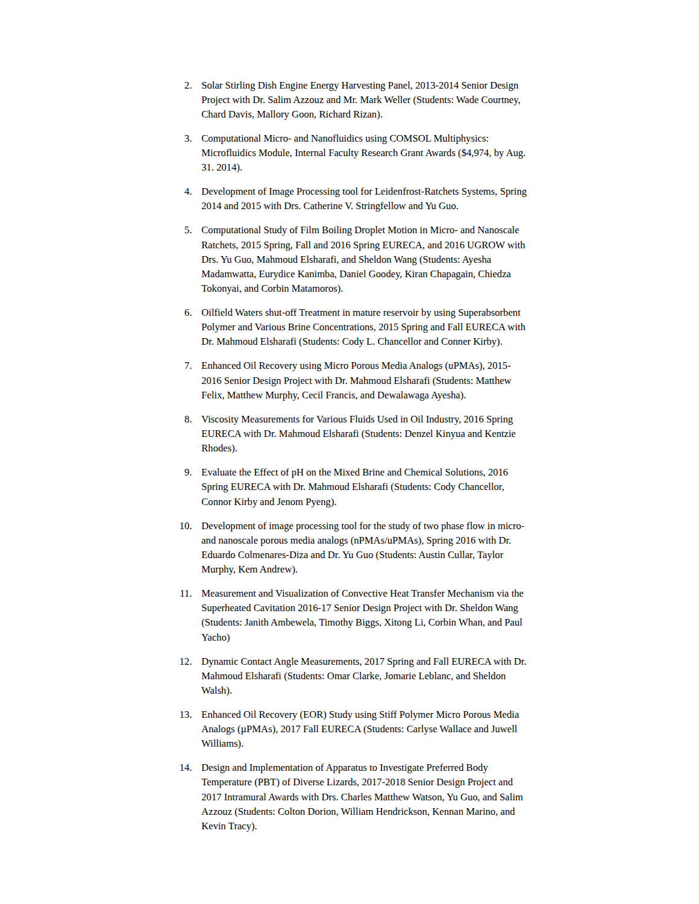Solar Stirling Dish Engine Energy Harvesting Panel, 2013-2014 Senior Design Project with Dr. Salim Azzouz and Mr. Mark Weller (Students: Wade Courtney, Chard Davis, Mallory Goon, Richard Rizan).
Computational Micro- and Nanofluidics using COMSOL Multiphysics: Microfluidics Module, Internal Faculty Research Grant Awards ($4,974, by Aug. 31. 2014).
Development of Image Processing tool for Leidenfrost-Ratchets Systems, Spring 2014 and 2015 with Drs. Catherine V. Stringfellow and Yu Guo.
Computational Study of Film Boiling Droplet Motion in Micro- and Nanoscale Ratchets, 2015 Spring, Fall and 2016 Spring EURECA, and 2016 UGROW with Drs. Yu Guo, Mahmoud Elsharafi, and Sheldon Wang (Students: Ayesha Madamwatta, Eurydice Kanimba, Daniel Goodey, Kiran Chapagain, Chiedza Tokonyai, and Corbin Matamoros).
Oilfield Waters shut-off Treatment in mature reservoir by using Superabsorbent Polymer and Various Brine Concentrations, 2015 Spring and Fall EURECA with Dr. Mahmoud Elsharafi (Students: Cody L. Chancellor and Conner Kirby).
Enhanced Oil Recovery using Micro Porous Media Analogs (uPMAs), 2015-2016 Senior Design Project with Dr. Mahmoud Elsharafi (Students: Matthew Felix, Matthew Murphy, Cecil Francis, and Dewalawaga Ayesha).
Viscosity Measurements for Various Fluids Used in Oil Industry, 2016 Spring EURECA with Dr. Mahmoud Elsharafi (Students: Denzel Kinyua and Kentzie Rhodes).
Evaluate the Effect of pH on the Mixed Brine and Chemical Solutions, 2016 Spring EURECA with Dr. Mahmoud Elsharafi (Students: Cody Chancellor, Connor Kirby and Jenom Pyeng).
Development of image processing tool for the study of two phase flow in micro- and nanoscale porous media analogs (nPMAs/uPMAs), Spring 2016 with Dr. Eduardo Colmenares-Diza and Dr. Yu Guo (Students: Austin Cullar, Taylor Murphy, Kem Andrew).
Measurement and Visualization of Convective Heat Transfer Mechanism via the Superheated Cavitation 2016-17 Senior Design Project with Dr. Sheldon Wang (Students: Janith Ambewela, Timothy Biggs, Xitong Li, Corbin Whan, and Paul Yacho)
Dynamic Contact Angle Measurements, 2017 Spring and Fall EURECA with Dr. Mahmoud Elsharafi (Students: Omar Clarke, Jomarie Leblanc, and Sheldon Walsh).
Enhanced Oil Recovery (EOR) Study using Stiff Polymer Micro Porous Media Analogs (µPMAs), 2017 Fall EURECA (Students: Carlyse Wallace and Juwell Williams).
Design and Implementation of Apparatus to Investigate Preferred Body Temperature (PBT) of Diverse Lizards, 2017-2018 Senior Design Project and 2017 Intramural Awards with Drs. Charles Matthew Watson, Yu Guo, and Salim Azzouz (Students: Colton Dorion, William Hendrickson, Kennan Marino, and Kevin Tracy).